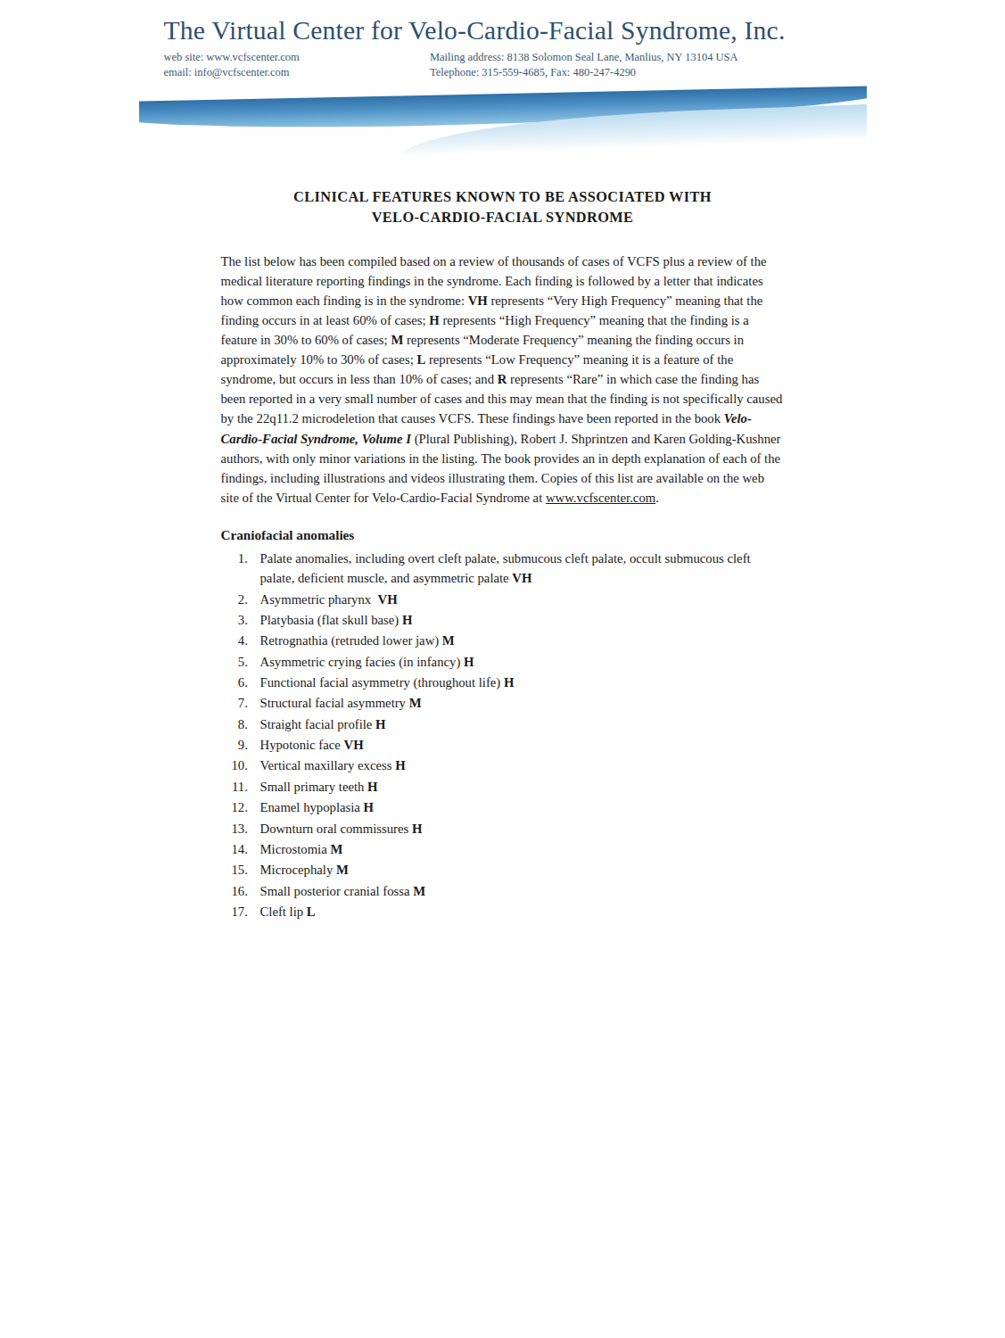The Virtual Center for Velo-Cardio-Facial Syndrome, Inc.
web site: www.vcfscenter.com
Mailing address: 8138 Solomon Seal Lane, Manlius, NY 13104 USA
email: info@vcfscenter.com
Telephone: 315-559-4685, Fax: 480-247-4290
Clinical Features Known to be Associated with
Velo-Cardio-Facial Syndrome
The list below has been compiled based on a review of thousands of cases of VCFS plus a review of the medical literature reporting findings in the syndrome. Each finding is followed by a letter that indicates how common each finding is in the syndrome: VH represents “Very High Frequency” meaning that the finding occurs in at least 60% of cases; H represents “High Frequency” meaning that the finding is a feature in 30% to 60% of cases; M represents “Moderate Frequency” meaning the finding occurs in approximately 10% to 30% of cases; L represents “Low Frequency” meaning it is a feature of the syndrome, but occurs in less than 10% of cases; and R represents “Rare” in which case the finding has been reported in a very small number of cases and this may mean that the finding is not specifically caused by the 22q11.2 microdeletion that causes VCFS. These findings have been reported in the book Velo-Cardio-Facial Syndrome, Volume I (Plural Publishing), Robert J. Shprintzen and Karen Golding-Kushner authors, with only minor variations in the listing. The book provides an in depth explanation of each of the findings, including illustrations and videos illustrating them. Copies of this list are available on the web site of the Virtual Center for Velo-Cardio-Facial Syndrome at www.vcfscenter.com.
Craniofacial anomalies
Palate anomalies, including overt cleft palate, submucous cleft palate, occult submucous cleft palate, deficient muscle, and asymmetric palate VH
Asymmetric pharynx VH
Platybasia (flat skull base) H
Retrognathia (retruded lower jaw) M
Asymmetric crying facies (in infancy) H
Functional facial asymmetry (throughout life) H
Structural facial asymmetry M
Straight facial profile H
Hypotonic face VH
Vertical maxillary excess H
Small primary teeth H
Enamel hypoplasia H
Downturn oral commissures H
Microstomia M
Microcephaly M
Small posterior cranial fossa M
Cleft lip L